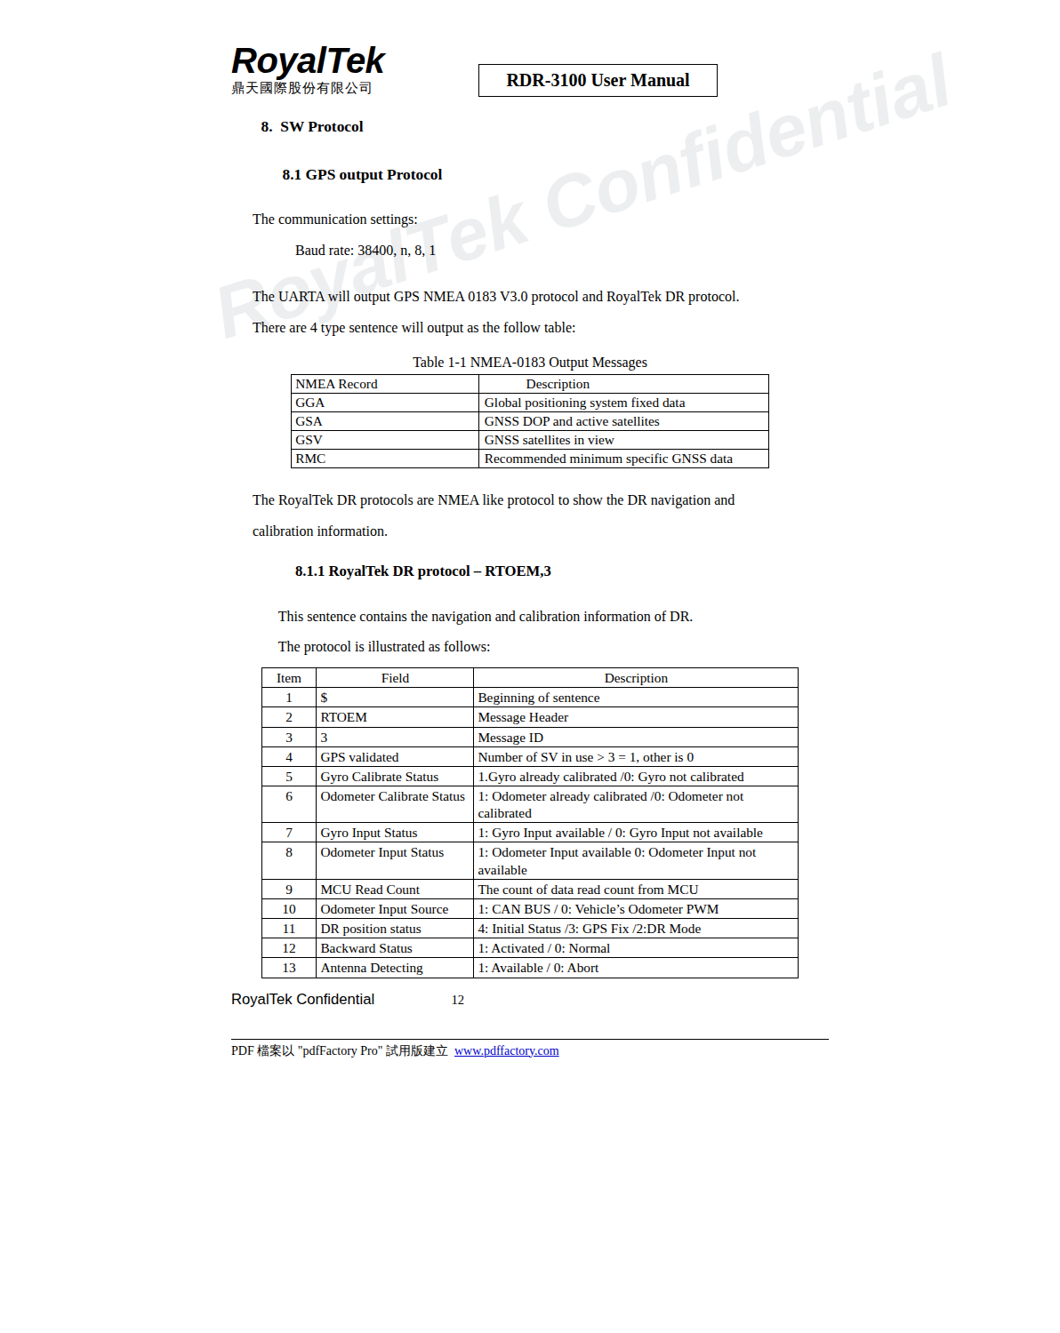RoyalTek Confidential
RoyalTek
鼎天國際股份有限公司
RDR-3100 User Manual
8. SW Protocol
8.1 GPS output Protocol
The communication settings:
Baud rate: 38400, n, 8, 1
The UARTA will output GPS NMEA 0183 V3.0 protocol and RoyalTek DR protocol.
There are 4 type sentence will output as the follow table:
Table 1-1 NMEA-0183 Output Messages
| NMEA Record | Description |
| GGA | Global positioning system fixed data |
| GSA | GNSS DOP and active satellites |
| GSV | GNSS satellites in view |
| RMC | Recommended minimum specific GNSS data |
The RoyalTek DR protocols are NMEA like protocol to show the DR navigation and
calibration information.
8.1.1 RoyalTek DR protocol – RTOEM,3
This sentence contains the navigation and calibration information of DR.
The protocol is illustrated as follows:
| Item | Field | Description |
| 1 | $ | Beginning of sentence |
| 2 | RTOEM | Message Header |
| 3 | 3 | Message ID |
| 4 | GPS validated | Number of SV in use > 3 = 1, other is 0 |
| 5 | Gyro Calibrate Status | 1.Gyro already calibrated /0: Gyro not calibrated |
| 6 | Odometer Calibrate Status | 1: Odometer already calibrated /0: Odometer not calibrated |
| 7 | Gyro Input Status | 1: Gyro Input available / 0: Gyro Input not available |
| 8 | Odometer Input Status | 1: Odometer Input available 0: Odometer Input not available |
| 9 | MCU Read Count | The count of data read count from MCU |
| 10 | Odometer Input Source | 1: CAN BUS / 0: Vehicle’s Odometer PWM |
| 11 | DR position status | 4: Initial Status /3: GPS Fix /2:DR Mode |
| 12 | Backward Status | 1: Activated / 0: Normal |
| 13 | Antenna Detecting | 1: Available / 0: Abort |
RoyalTek Confidential 12
PDF 檔案以 "pdfFactory Pro" 試用版建立 www.pdffactory.com